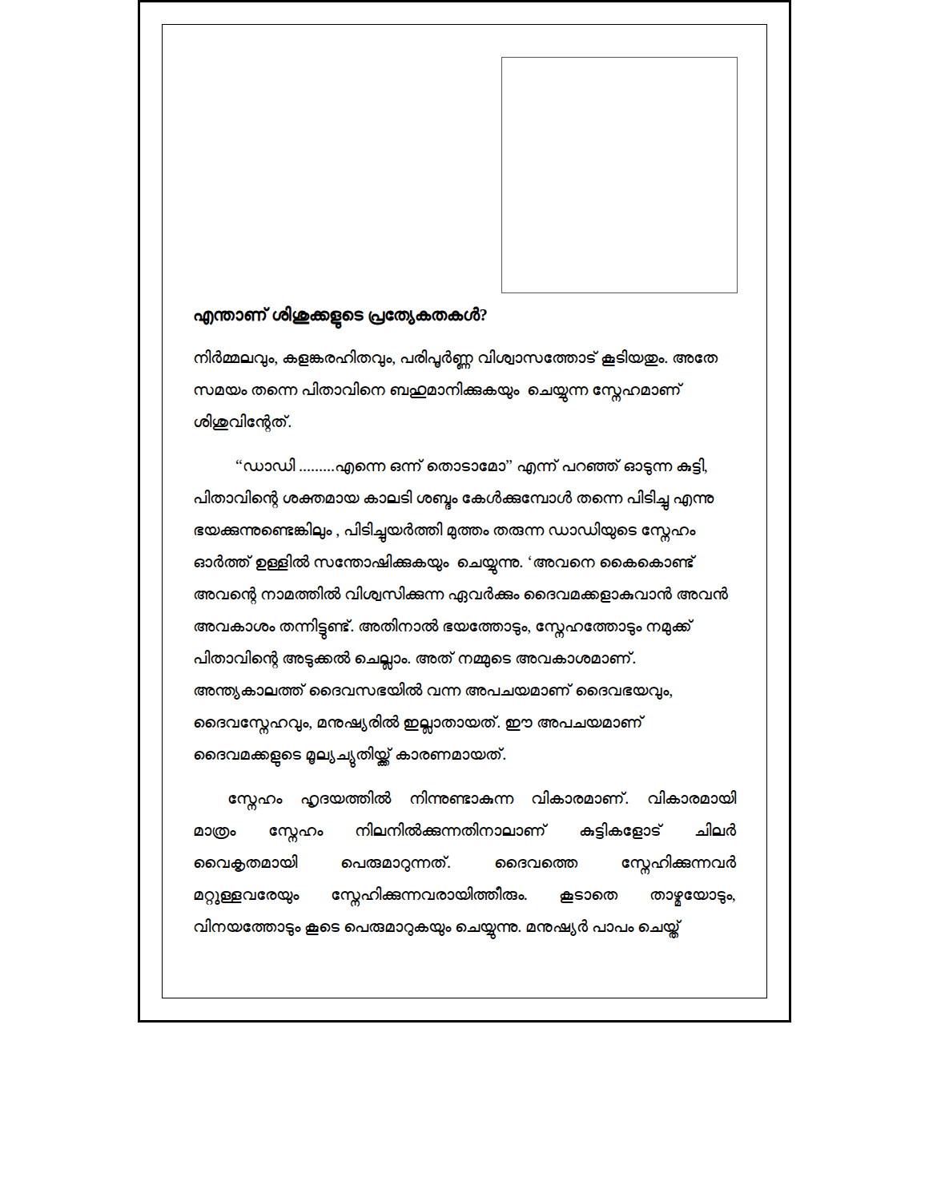എന്താണ് ശിശുക്കളുടെ പ്രത്യേകതകൾ?
നിർമ്മലവും, കളങ്കരഹിതവും, പരിപൂർണ്ണ വിശ്വാസത്തോട് കൂടിയതും. അതേ സമയം തന്നെ പിതാവിനെ ബഹുമാനിക്കുകയും ചെയ്യുന്ന സ്നേഹമാണ് ശിശുവിന്റേത്.
“ഡാഡി .........എന്നെ ഒന്ന് തൊടാമോ” എന്ന് പറഞ്ഞ് ഓടുന്ന കുട്ടി, പിതാവിന്റെ ശക്തമായ കാലടി ശബ്ദം കേൾക്കുമ്പോൾ തന്നെ പിടിച്ചു എന്നു ഭയക്കുന്നുണ്ടെങ്കിലും , പിടിച്ചുയർത്തി മുത്തം തരുന്ന ഡാഡിയുടെ സ്നേഹം ഓർത്ത് ഉള്ളിൽ സന്തോഷിക്കുകയും ചെയ്യുന്നു. ‘അവനെ കൈകൊണ്ട് അവന്റെ നാമത്തിൽ വിശ്വസിക്കുന്ന ഏവർക്കും ദൈവമക്കളാകുവാൻ അവൻ അവകാശം തന്നിട്ടുണ്ട്. അതിനാൽ ഭയത്തോടും, സ്നേഹത്തോടും നമുക്ക് പിതാവിന്റെ അടുക്കൽ ചെല്ലാം. അത് നമ്മുടെ അവകാശമാണ്. അന്ത്യകാലത്ത് ദൈവസഭയിൽ വന്ന അപചയമാണ് ദൈവഭയവും, ദൈവസ്നേഹവും, മനുഷ്യരിൽ ഇല്ലാതായത്. ഈ അപചയമാണ് ദൈവമക്കളുടെ മൂല്യച്യുതിയ്ക്ക് കാരണമായത്.
സ്നേഹം ഹൃദയത്തിൽ നിന്നുണ്ടാകുന്ന വികാരമാണ്. വികാരമായി മാത്രം സ്നേഹം നിലനിൽക്കുന്നതിനാലാണ് കുട്ടികളോട് ചിലർ വൈകൃതമായി പെരുമാറുന്നത്. ദൈവത്തെ സ്നേഹിക്കുന്നവർ മറ്റുള്ളവരേയും സ്നേഹിക്കുന്നവരായിത്തീരും. കൂടാതെ താഴ്മയോടും, വിനയത്തോടും കൂടെ പെരുമാറുകയും ചെയ്യുന്നു. മനുഷ്യർ പാപം ചെയ്ത്